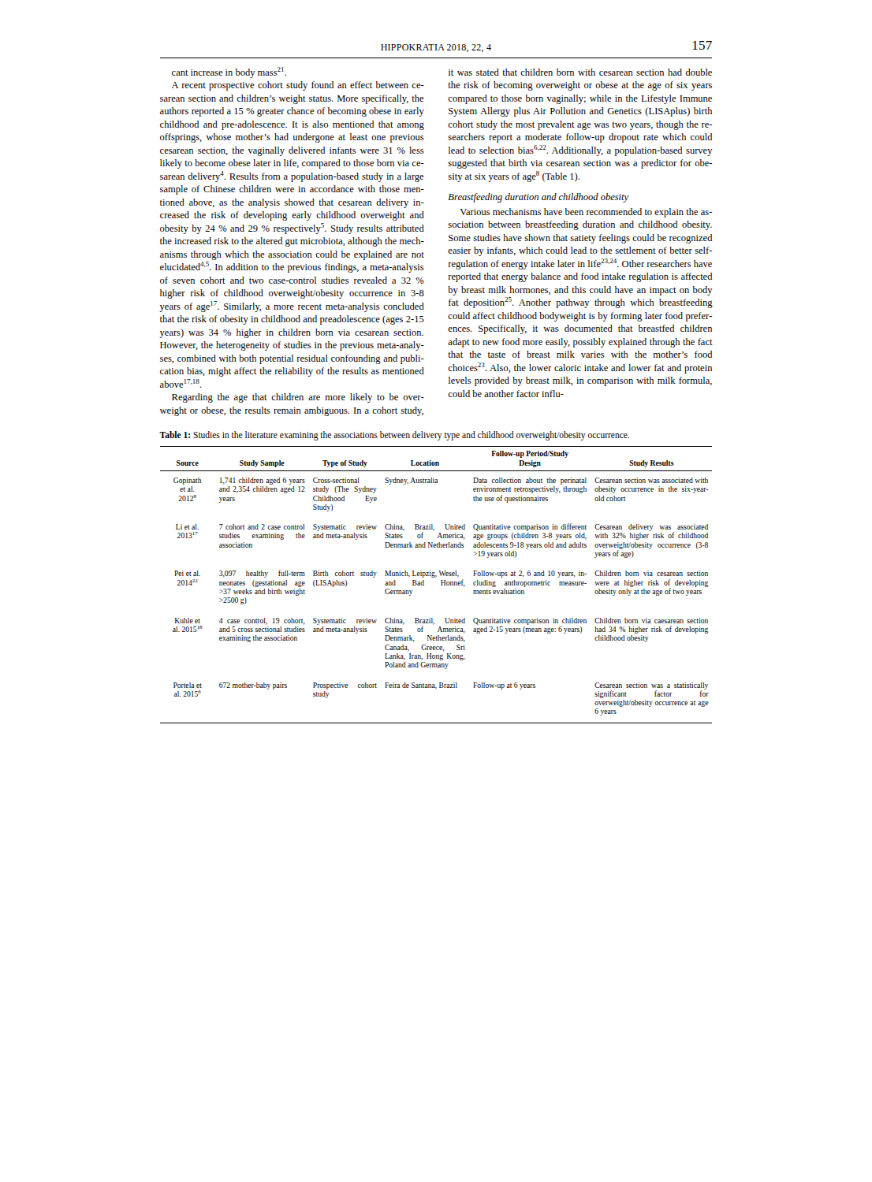HIPPOKRATIA 2018, 22, 4 157
cant increase in body mass21.
A recent prospective cohort study found an effect between cesarean section and children’s weight status. More specifically, the authors reported a 15 % greater chance of becoming obese in early childhood and pre-adolescence. It is also mentioned that among offsprings, whose mother’s had undergone at least one previous cesarean section, the vaginally delivered infants were 31 % less likely to become obese later in life, compared to those born via cesarean delivery4. Results from a population-based study in a large sample of Chinese children were in accordance with those mentioned above, as the analysis showed that cesarean delivery increased the risk of developing early childhood overweight and obesity by 24 % and 29 % respectively5. Study results attributed the increased risk to the altered gut microbiota, although the mechanisms through which the association could be explained are not elucidated4,5. In addition to the previous findings, a meta-analysis of seven cohort and two case-control studies revealed a 32 % higher risk of childhood overweight/obesity occurrence in 3-8 years of age17. Similarly, a more recent meta-analysis concluded that the risk of obesity in childhood and preadolescence (ages 2-15 years) was 34 % higher in children born via cesarean section. However, the heterogeneity of studies in the previous meta-analyses, combined with both potential residual confounding and publication bias, might affect the reliability of the results as mentioned above17,18.
Regarding the age that children are more likely to be overweight or obese, the results remain ambiguous. In a cohort study, it was stated that children born with cesarean section had double the risk of becoming overweight or obese at the age of six years compared to those born vaginally; while in the Lifestyle Immune System Allergy plus Air Pollution and Genetics (LISAplus) birth cohort study the most prevalent age was two years, though the researchers report a moderate follow-up dropout rate which could lead to selection bias6,22. Additionally, a population-based survey suggested that birth via cesarean section was a predictor for obesity at six years of age8 (Table 1).
Breastfeeding duration and childhood obesity
Various mechanisms have been recommended to explain the association between breastfeeding duration and childhood obesity. Some studies have shown that satiety feelings could be recognized easier by infants, which could lead to the settlement of better self-regulation of energy intake later in life23,24. Other researchers have reported that energy balance and food intake regulation is affected by breast milk hormones, and this could have an impact on body fat deposition25. Another pathway through which breastfeeding could affect childhood bodyweight is by forming later food preferences. Specifically, it was documented that breastfed children adapt to new food more easily, possibly explained through the fact that the taste of breast milk varies with the mother’s food choices23. Also, the lower caloric intake and lower fat and protein levels provided by breast milk, in comparison with milk formula, could be another factor influ-
Table 1: Studies in the literature examining the associations between delivery type and childhood overweight/obesity occurrence.
| Source | Study Sample | Type of Study | Location | Follow-up Period/Study Design | Study Results |
| --- | --- | --- | --- | --- | --- |
| Gopinath et al. 2012 8 | 1,741 children aged 6 years and 2,354 children aged 12 years | Cross-sectional study (The Sydney Childhood Eye Study) | Sydney, Australia | Data collection about the perinatal environment retrospectively, through the use of questionnaires | Cesarean section was associated with obesity occurrence in the six-year-old cohort |
| Li et al. 2013 17 | 7 cohort and 2 case control studies examining the association | Systematic review and meta-analysis | China, Brazil, United States of America, Denmark and Netherlands | Quantitative comparison in different age groups (children 3-8 years old, adolescents 9-18 years old and adults >19 years old) | Cesarean delivery was associated with 32% higher risk of childhood overweight/obesity occurrence (3-8 years of age) |
| Pei et al. 2014 22 | 3,097 healthy full-term neonates (gestational age >37 weeks and birth weight >2500 g) | Birth cohort study (LISAplus) | Munich, Leipzig, Wesel, and Bad Honnef, Germany | Follow-ups at 2, 6 and 10 years, including anthropometric measurements evaluation | Children born via cesarean section were at higher risk of developing obesity only at the age of two years |
| Kuhle et al. 2015 18 | 4 case control, 19 cohort, and 5 cross sectional studies examining the association | Systematic review and meta-analysis | China, Brazil, United States of America, Denmark, Netherlands, Canada, Greece, Sri Lanka, Iran, Hong Kong, Poland and Germany | Quantitative comparison in children aged 2-15 years (mean age: 6 years) | Children born via caesarean section had 34 % higher risk of developing childhood obesity |
| Portela et al. 2015 6 | 672 mother-baby pairs | Prospective cohort study | Feira de Santana, Brazil | Follow-up at 6 years | Cesarean section was a statistically significant factor for overweight/obesity occurrence at age 6 years |